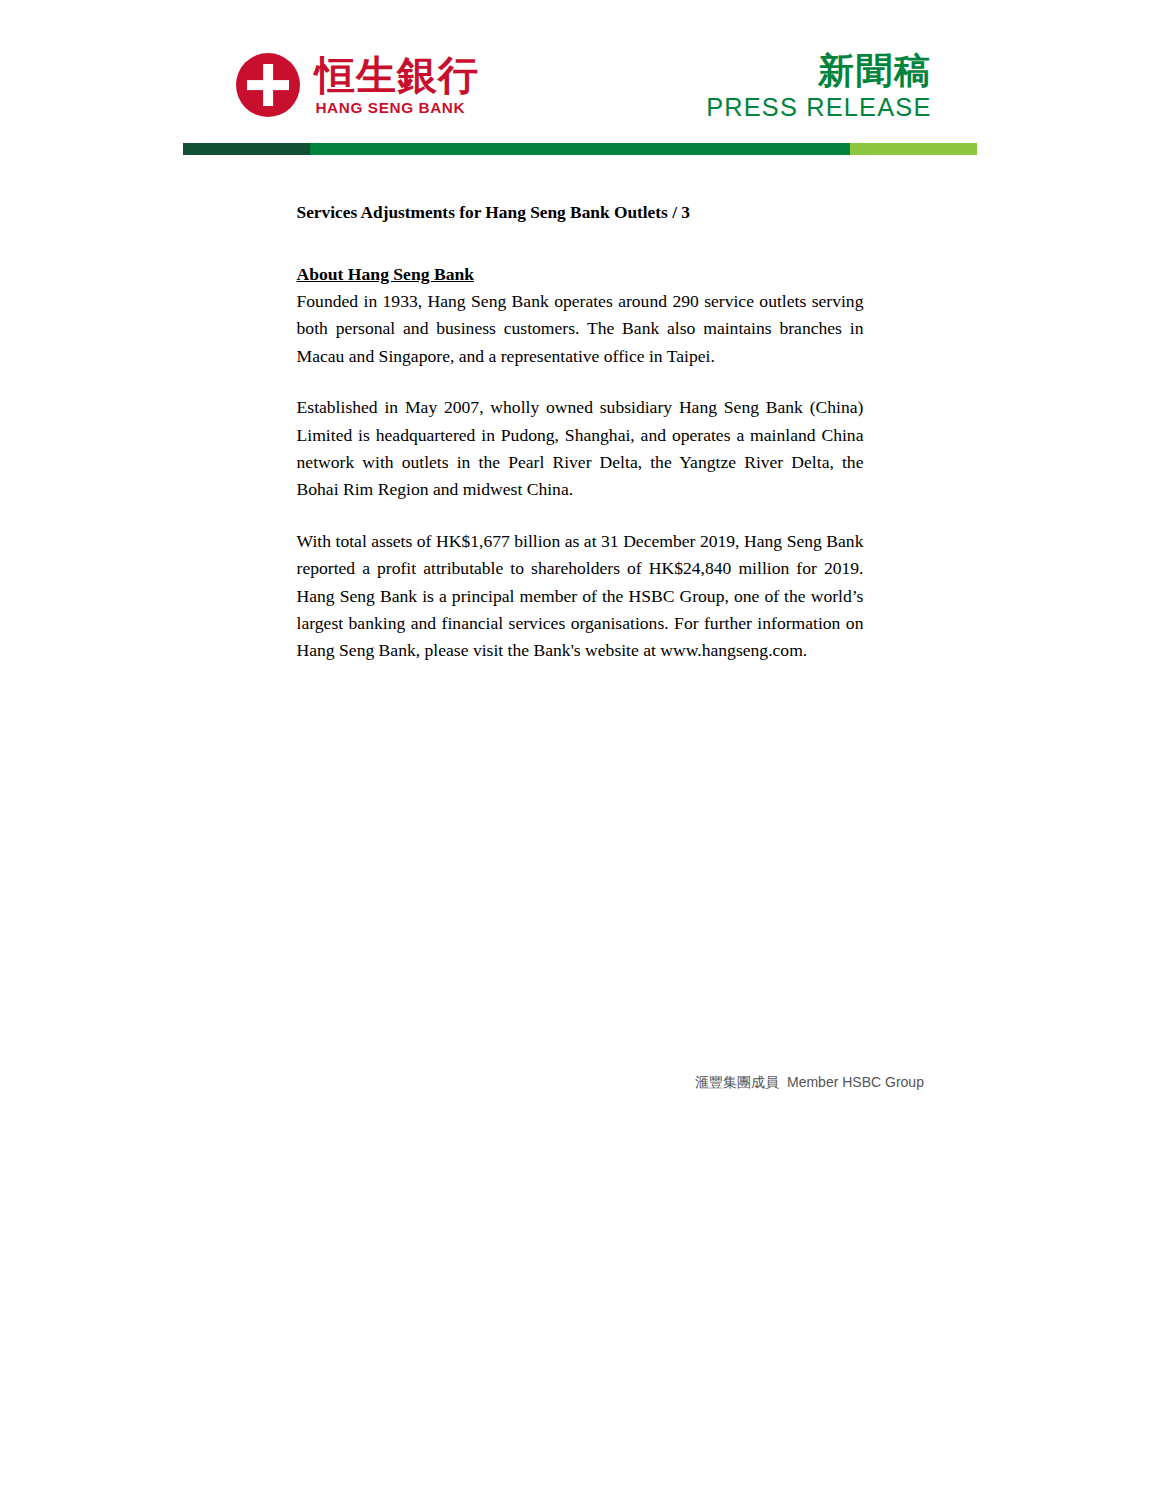恒生銀行 HANG SENG BANK
新聞稿 PRESS RELEASE
Services Adjustments for Hang Seng Bank Outlets / 3
About Hang Seng Bank
Founded in 1933, Hang Seng Bank operates around 290 service outlets serving both personal and business customers. The Bank also maintains branches in Macau and Singapore, and a representative office in Taipei.
Established in May 2007, wholly owned subsidiary Hang Seng Bank (China) Limited is headquartered in Pudong, Shanghai, and operates a mainland China network with outlets in the Pearl River Delta, the Yangtze River Delta, the Bohai Rim Region and midwest China.
With total assets of HK$1,677 billion as at 31 December 2019, Hang Seng Bank reported a profit attributable to shareholders of HK$24,840 million for 2019. Hang Seng Bank is a principal member of the HSBC Group, one of the world’s largest banking and financial services organisations. For further information on Hang Seng Bank, please visit the Bank's website at www.hangseng.com.
滙豐集團成員 Member HSBC Group